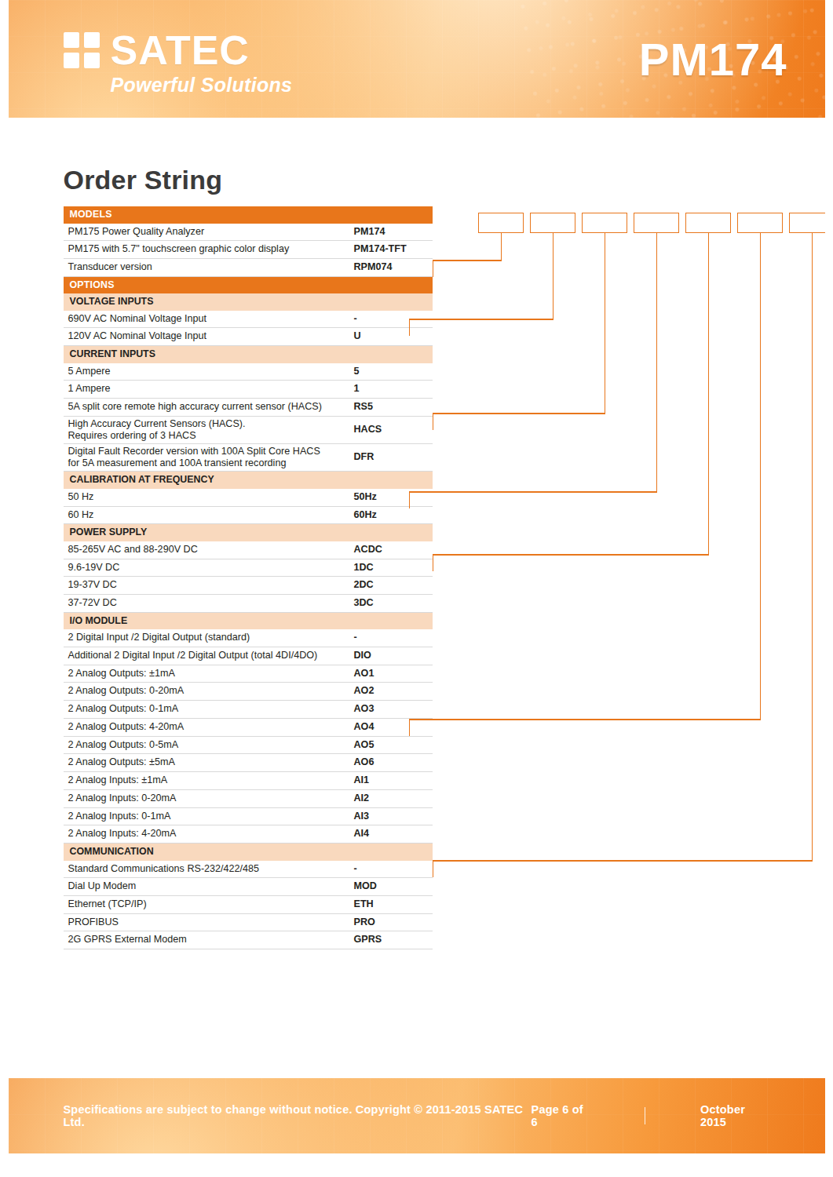SATEC
Powerful Solutions
PM174
Order String
| MODELS |
| PM175 Power Quality Analyzer | PM174 |
| PM175 with 5.7" touchscreen graphic color display | PM174-TFT |
| Transducer version | RPM074 |
| OPTIONS |
| VOLTAGE INPUTS |
| 690V AC Nominal Voltage Input | - |
| 120V AC Nominal Voltage Input | U |
| CURRENT INPUTS |
| 5 Ampere | 5 |
| 1 Ampere | 1 |
| 5A split core remote high accuracy current sensor (HACS) | RS5 |
| High Accuracy Current Sensors (HACS). Requires ordering of 3 HACS | HACS |
| Digital Fault Recorder version with 100A Split Core HACS for 5A measurement and 100A transient recording | DFR |
| CALIBRATION AT FREQUENCY |
| 50 Hz | 50Hz |
| 60 Hz | 60Hz |
| POWER SUPPLY |
| 85-265V AC and 88-290V DC | ACDC |
| 9.6-19V DC | 1DC |
| 19-37V DC | 2DC |
| 37-72V DC | 3DC |
| I/O MODULE |
| 2 Digital Input /2 Digital Output (standard) | - |
| Additional 2 Digital Input /2 Digital Output (total 4DI/4DO) | DIO |
| 2 Analog Outputs: ±1mA | AO1 |
| 2 Analog Outputs: 0-20mA | AO2 |
| 2 Analog Outputs: 0-1mA | AO3 |
| 2 Analog Outputs: 4-20mA | AO4 |
| 2 Analog Outputs: 0-5mA | AO5 |
| 2 Analog Outputs: ±5mA | AO6 |
| 2 Analog Inputs: ±1mA | AI1 |
| 2 Analog Inputs: 0-20mA | AI2 |
| 2 Analog Inputs: 0-1mA | AI3 |
| 2 Analog Inputs: 4-20mA | AI4 |
| COMMUNICATION |
| Standard Communications RS-232/422/485 | - |
| Dial Up Modem | MOD |
| Ethernet (TCP/IP) | ETH |
| PROFIBUS | PRO |
| 2G GPRS External Modem | GPRS |
Specifications are subject to change without notice. Copyright © 2011-2015 SATEC Ltd.
Page 6 of 6 October 2015